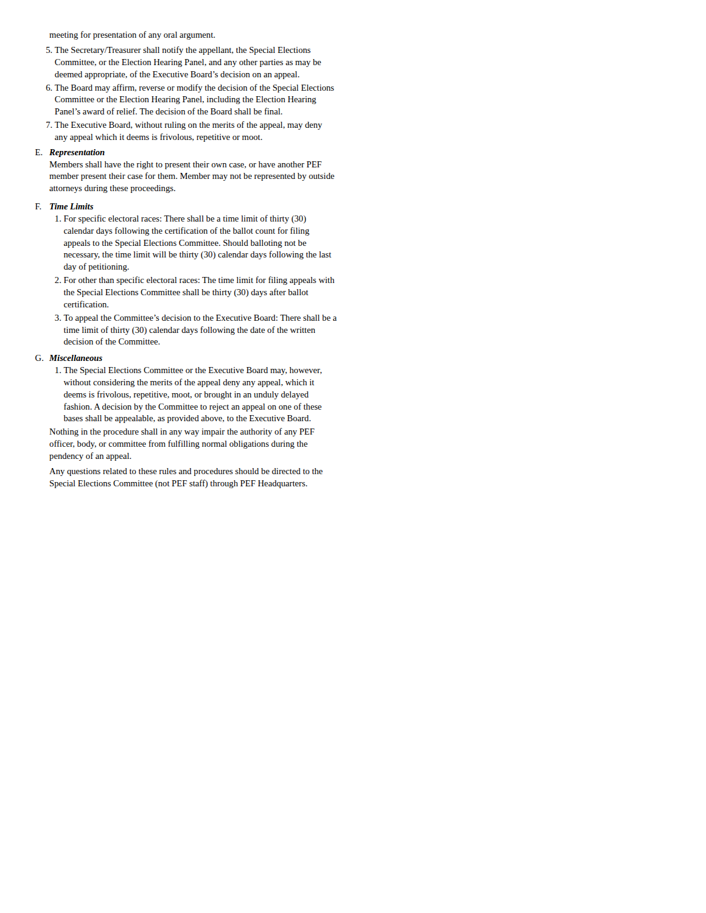meeting for presentation of any oral argument.
The Secretary/Treasurer shall notify the appellant, the Special Elections Committee, or the Election Hearing Panel, and any other parties as may be deemed appropriate, of the Executive Board’s decision on an appeal.
The Board may affirm, reverse or modify the decision of the Special Elections Committee or the Election Hearing Panel, including the Election Hearing Panel’s award of relief. The decision of the Board shall be final.
The Executive Board, without ruling on the merits of the appeal, may deny any appeal which it deems is frivolous, repetitive or moot.
E.
Representation
Members shall have the right to present their own case, or have another PEF member present their case for them. Member may not be represented by outside attorneys during these proceedings.
F.
Time Limits
For specific electoral races: There shall be a time limit of thirty (30) calendar days following the certification of the ballot count for filing appeals to the Special Elections Committee. Should balloting not be necessary, the time limit will be thirty (30) calendar days following the last day of petitioning.
For other than specific electoral races: The time limit for filing appeals with the Special Elections Committee shall be thirty (30) days after ballot certification.
To appeal the Committee’s decision to the Executive Board: There shall be a time limit of thirty (30) calendar days following the date of the written decision of the Committee.
G.
Miscellaneous
The Special Elections Committee or the Executive Board may, however, without considering the merits of the appeal deny any appeal, which it deems is frivolous, repetitive, moot, or brought in an unduly delayed fashion. A decision by the Committee to reject an appeal on one of these bases shall be appealable, as provided above, to the Executive Board.
Nothing in the procedure shall in any way impair the authority of any PEF officer, body, or committee from fulfilling normal obligations during the pendency of an appeal.
Any questions related to these rules and procedures should be directed to the Special Elections Committee (not PEF staff) through PEF Headquarters.